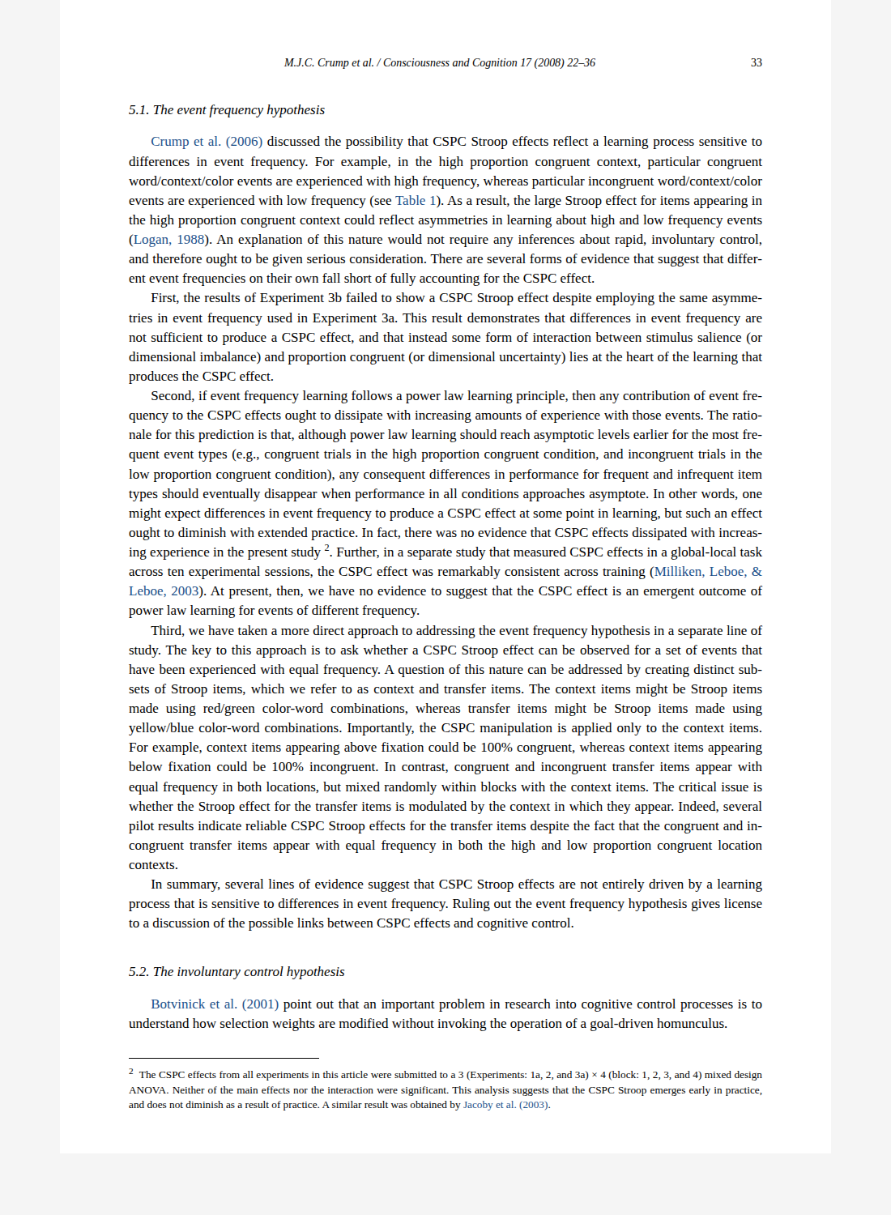M.J.C. Crump et al. / Consciousness and Cognition 17 (2008) 22–36 33
5.1. The event frequency hypothesis
Crump et al. (2006) discussed the possibility that CSPC Stroop effects reflect a learning process sensitive to differences in event frequency. For example, in the high proportion congruent context, particular congruent word/context/color events are experienced with high frequency, whereas particular incongruent word/context/color events are experienced with low frequency (see Table 1). As a result, the large Stroop effect for items appearing in the high proportion congruent context could reflect asymmetries in learning about high and low frequency events (Logan, 1988). An explanation of this nature would not require any inferences about rapid, involuntary control, and therefore ought to be given serious consideration. There are several forms of evidence that suggest that different event frequencies on their own fall short of fully accounting for the CSPC effect.
First, the results of Experiment 3b failed to show a CSPC Stroop effect despite employing the same asymmetries in event frequency used in Experiment 3a. This result demonstrates that differences in event frequency are not sufficient to produce a CSPC effect, and that instead some form of interaction between stimulus salience (or dimensional imbalance) and proportion congruent (or dimensional uncertainty) lies at the heart of the learning that produces the CSPC effect.
Second, if event frequency learning follows a power law learning principle, then any contribution of event frequency to the CSPC effects ought to dissipate with increasing amounts of experience with those events. The rationale for this prediction is that, although power law learning should reach asymptotic levels earlier for the most frequent event types (e.g., congruent trials in the high proportion congruent condition, and incongruent trials in the low proportion congruent condition), any consequent differences in performance for frequent and infrequent item types should eventually disappear when performance in all conditions approaches asymptote. In other words, one might expect differences in event frequency to produce a CSPC effect at some point in learning, but such an effect ought to diminish with extended practice. In fact, there was no evidence that CSPC effects dissipated with increasing experience in the present study 2. Further, in a separate study that measured CSPC effects in a global-local task across ten experimental sessions, the CSPC effect was remarkably consistent across training (Milliken, Leboe, & Leboe, 2003). At present, then, we have no evidence to suggest that the CSPC effect is an emergent outcome of power law learning for events of different frequency.
Third, we have taken a more direct approach to addressing the event frequency hypothesis in a separate line of study. The key to this approach is to ask whether a CSPC Stroop effect can be observed for a set of events that have been experienced with equal frequency. A question of this nature can be addressed by creating distinct subsets of Stroop items, which we refer to as context and transfer items. The context items might be Stroop items made using red/green color-word combinations, whereas transfer items might be Stroop items made using yellow/blue color-word combinations. Importantly, the CSPC manipulation is applied only to the context items. For example, context items appearing above fixation could be 100% congruent, whereas context items appearing below fixation could be 100% incongruent. In contrast, congruent and incongruent transfer items appear with equal frequency in both locations, but mixed randomly within blocks with the context items. The critical issue is whether the Stroop effect for the transfer items is modulated by the context in which they appear. Indeed, several pilot results indicate reliable CSPC Stroop effects for the transfer items despite the fact that the congruent and incongruent transfer items appear with equal frequency in both the high and low proportion congruent location contexts.
In summary, several lines of evidence suggest that CSPC Stroop effects are not entirely driven by a learning process that is sensitive to differences in event frequency. Ruling out the event frequency hypothesis gives license to a discussion of the possible links between CSPC effects and cognitive control.
5.2. The involuntary control hypothesis
Botvinick et al. (2001) point out that an important problem in research into cognitive control processes is to understand how selection weights are modified without invoking the operation of a goal-driven homunculus.
2 The CSPC effects from all experiments in this article were submitted to a 3 (Experiments: 1a, 2, and 3a) × 4 (block: 1, 2, 3, and 4) mixed design ANOVA. Neither of the main effects nor the interaction were significant. This analysis suggests that the CSPC Stroop emerges early in practice, and does not diminish as a result of practice. A similar result was obtained by Jacoby et al. (2003).